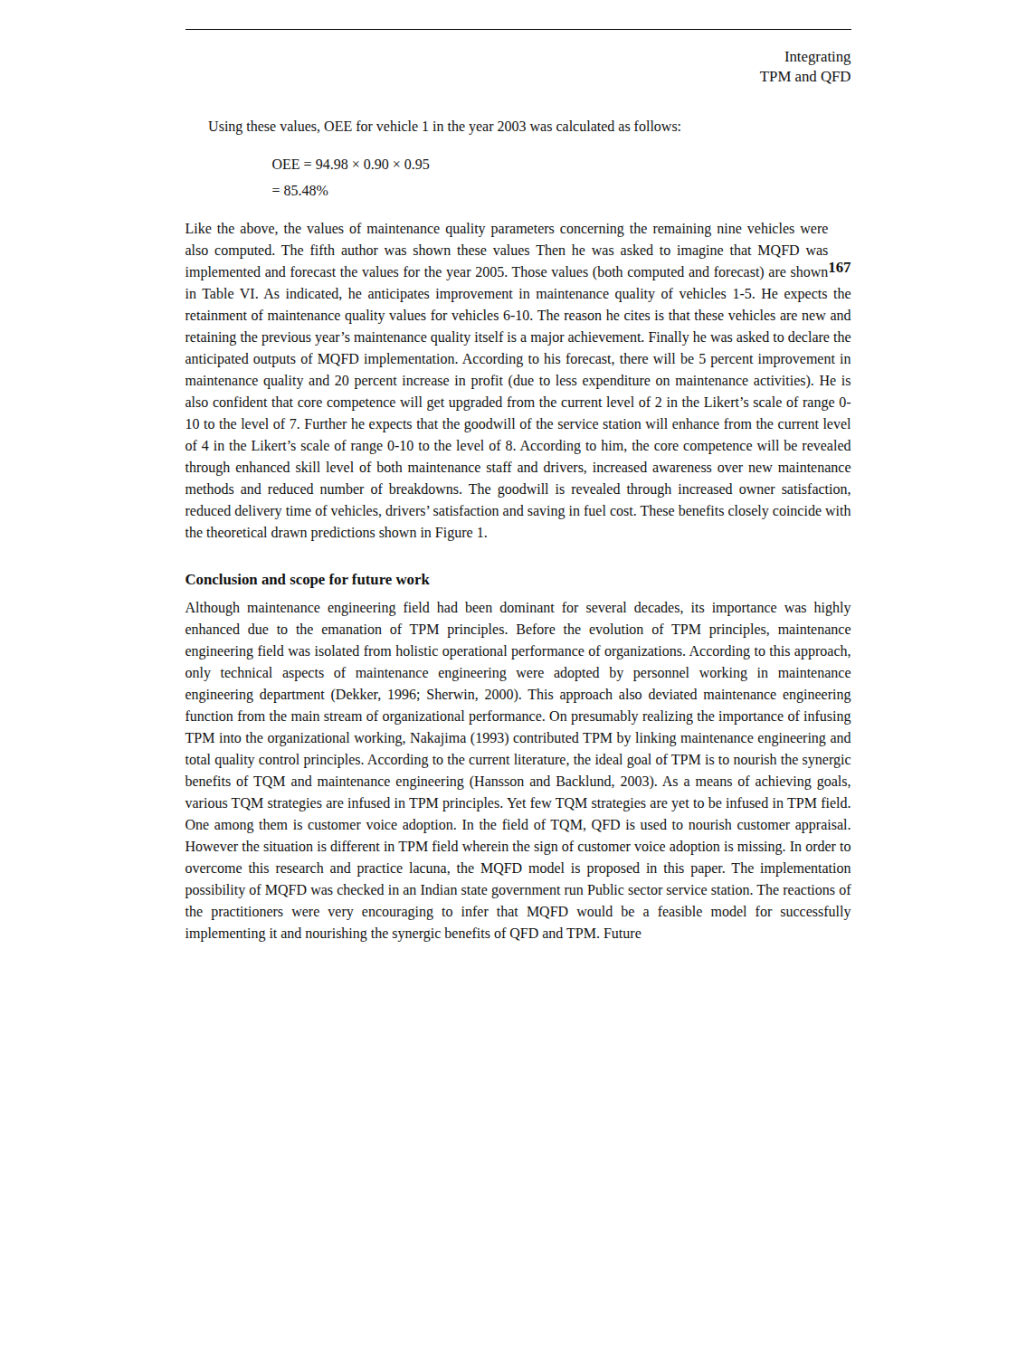Integrating
TPM and QFD
Using these values, OEE for vehicle 1 in the year 2003 was calculated as follows:
OEE = 94.98 × 0.90 × 0.95
= 85.48%
167
Like the above, the values of maintenance quality parameters concerning the remaining nine vehicles were also computed. The fifth author was shown these values Then he was asked to imagine that MQFD was implemented and forecast the values for the year 2005. Those values (both computed and forecast) are shown in Table VI. As indicated, he anticipates improvement in maintenance quality of vehicles 1-5. He expects the retainment of maintenance quality values for vehicles 6-10. The reason he cites is that these vehicles are new and retaining the previous year’s maintenance quality itself is a major achievement. Finally he was asked to declare the anticipated outputs of MQFD implementation. According to his forecast, there will be 5 percent improvement in maintenance quality and 20 percent increase in profit (due to less expenditure on maintenance activities). He is also confident that core competence will get upgraded from the current level of 2 in the Likert’s scale of range 0-10 to the level of 7. Further he expects that the goodwill of the service station will enhance from the current level of 4 in the Likert’s scale of range 0-10 to the level of 8. According to him, the core competence will be revealed through enhanced skill level of both maintenance staff and drivers, increased awareness over new maintenance methods and reduced number of breakdowns. The goodwill is revealed through increased owner satisfaction, reduced delivery time of vehicles, drivers’ satisfaction and saving in fuel cost. These benefits closely coincide with the theoretical drawn predictions shown in Figure 1.
Conclusion and scope for future work
Although maintenance engineering field had been dominant for several decades, its importance was highly enhanced due to the emanation of TPM principles. Before the evolution of TPM principles, maintenance engineering field was isolated from holistic operational performance of organizations. According to this approach, only technical aspects of maintenance engineering were adopted by personnel working in maintenance engineering department (Dekker, 1996; Sherwin, 2000). This approach also deviated maintenance engineering function from the main stream of organizational performance. On presumably realizing the importance of infusing TPM into the organizational working, Nakajima (1993) contributed TPM by linking maintenance engineering and total quality control principles. According to the current literature, the ideal goal of TPM is to nourish the synergic benefits of TQM and maintenance engineering (Hansson and Backlund, 2003). As a means of achieving goals, various TQM strategies are infused in TPM principles. Yet few TQM strategies are yet to be infused in TPM field. One among them is customer voice adoption. In the field of TQM, QFD is used to nourish customer appraisal. However the situation is different in TPM field wherein the sign of customer voice adoption is missing. In order to overcome this research and practice lacuna, the MQFD model is proposed in this paper. The implementation possibility of MQFD was checked in an Indian state government run Public sector service station. The reactions of the practitioners were very encouraging to infer that MQFD would be a feasible model for successfully implementing it and nourishing the synergic benefits of QFD and TPM. Future